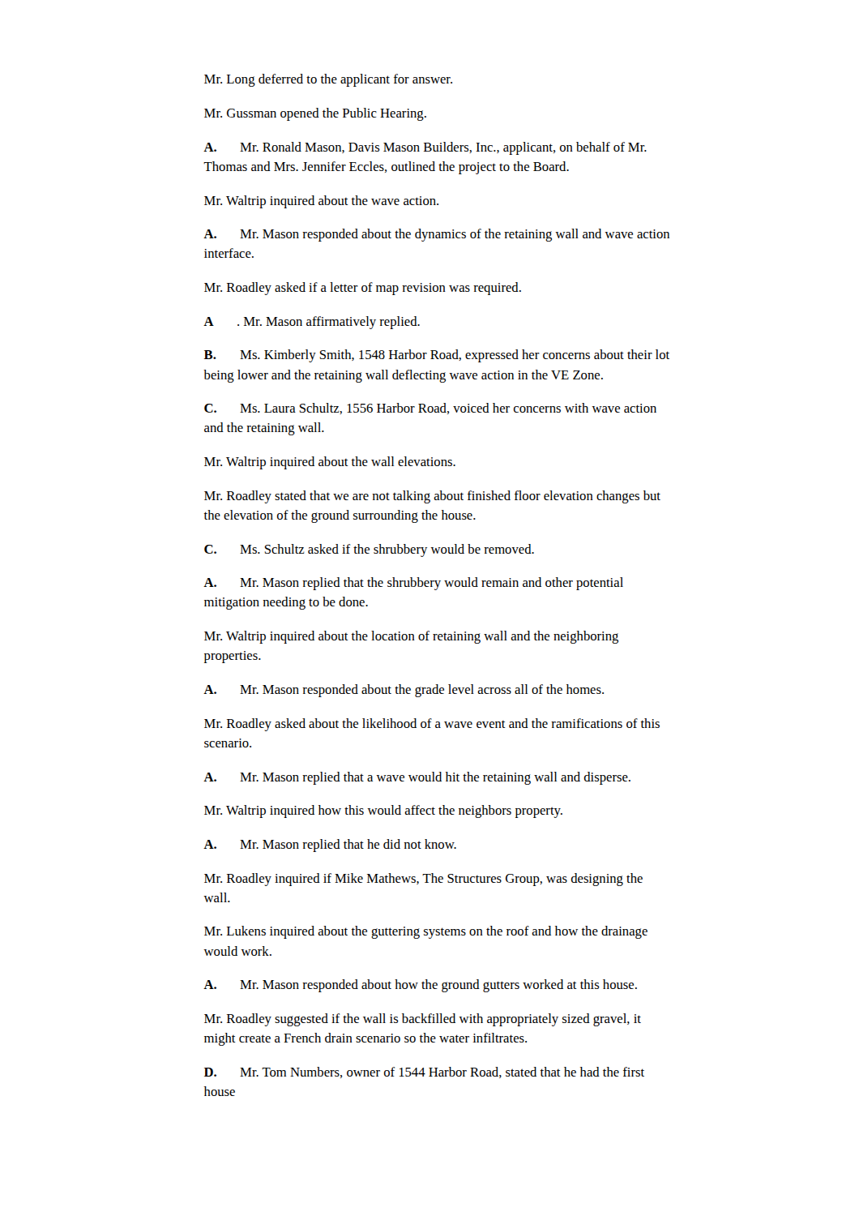Mr. Long deferred to the applicant for answer.
Mr. Gussman opened the Public Hearing.
A. Mr. Ronald Mason, Davis Mason Builders, Inc., applicant, on behalf of Mr. Thomas and Mrs. Jennifer Eccles, outlined the project to the Board.
Mr. Waltrip inquired about the wave action.
A. Mr. Mason responded about the dynamics of the retaining wall and wave action interface.
Mr. Roadley asked if a letter of map revision was required.
A. Mr. Mason affirmatively replied.
B. Ms. Kimberly Smith, 1548 Harbor Road, expressed her concerns about their lot being lower and the retaining wall deflecting wave action in the VE Zone.
C. Ms. Laura Schultz, 1556 Harbor Road, voiced her concerns with wave action and the retaining wall.
Mr. Waltrip inquired about the wall elevations.
Mr. Roadley stated that we are not talking about finished floor elevation changes but the elevation of the ground surrounding the house.
C. Ms. Schultz asked if the shrubbery would be removed.
A. Mr. Mason replied that the shrubbery would remain and other potential mitigation needing to be done.
Mr. Waltrip inquired about the location of retaining wall and the neighboring properties.
A. Mr. Mason responded about the grade level across all of the homes.
Mr. Roadley asked about the likelihood of a wave event and the ramifications of this scenario.
A. Mr. Mason replied that a wave would hit the retaining wall and disperse.
Mr. Waltrip inquired how this would affect the neighbors property.
A. Mr. Mason replied that he did not know.
Mr. Roadley inquired if Mike Mathews, The Structures Group, was designing the wall.
Mr. Lukens inquired about the guttering systems on the roof and how the drainage would work.
A. Mr. Mason responded about how the ground gutters worked at this house.
Mr. Roadley suggested if the wall is backfilled with appropriately sized gravel, it might create a French drain scenario so the water infiltrates.
D. Mr. Tom Numbers, owner of 1544 Harbor Road, stated that he had the first house